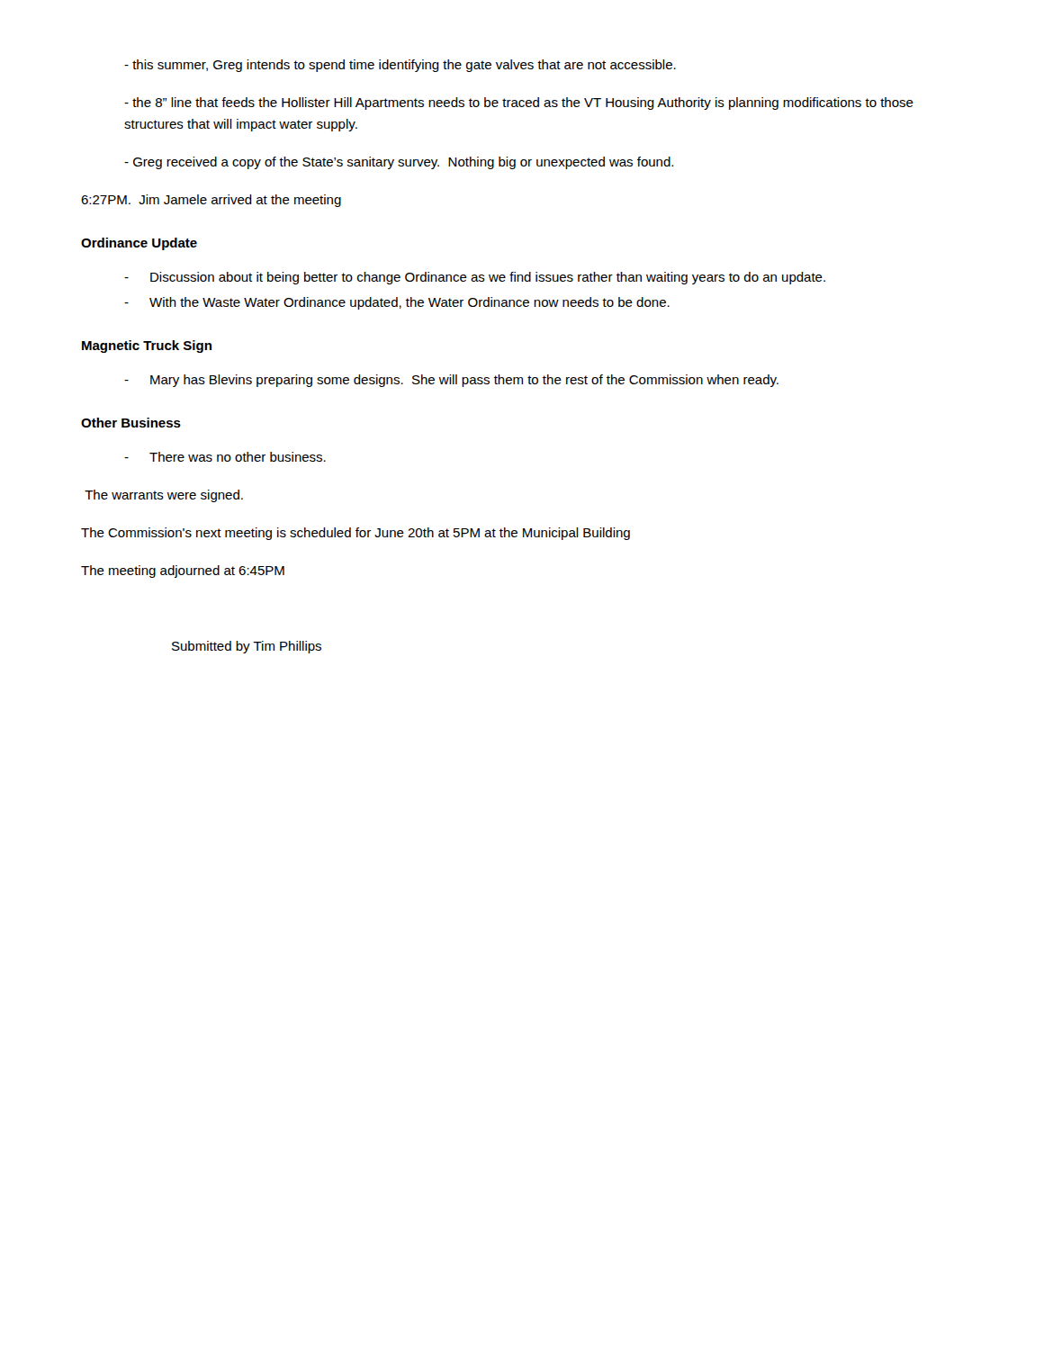- this summer, Greg intends to spend time identifying the gate valves that are not accessible.
- the 8” line that feeds the Hollister Hill Apartments needs to be traced as the VT Housing Authority is planning modifications to those structures that will impact water supply.
- Greg received a copy of the State’s sanitary survey. Nothing big or unexpected was found.
6:27PM. Jim Jamele arrived at the meeting
Ordinance Update
Discussion about it being better to change Ordinance as we find issues rather than waiting years to do an update.
With the Waste Water Ordinance updated, the Water Ordinance now needs to be done.
Magnetic Truck Sign
Mary has Blevins preparing some designs. She will pass them to the rest of the Commission when ready.
Other Business
There was no other business.
The warrants were signed.
The Commission's next meeting is scheduled for June 20th at 5PM at the Municipal Building
The meeting adjourned at 6:45PM
Submitted by Tim Phillips